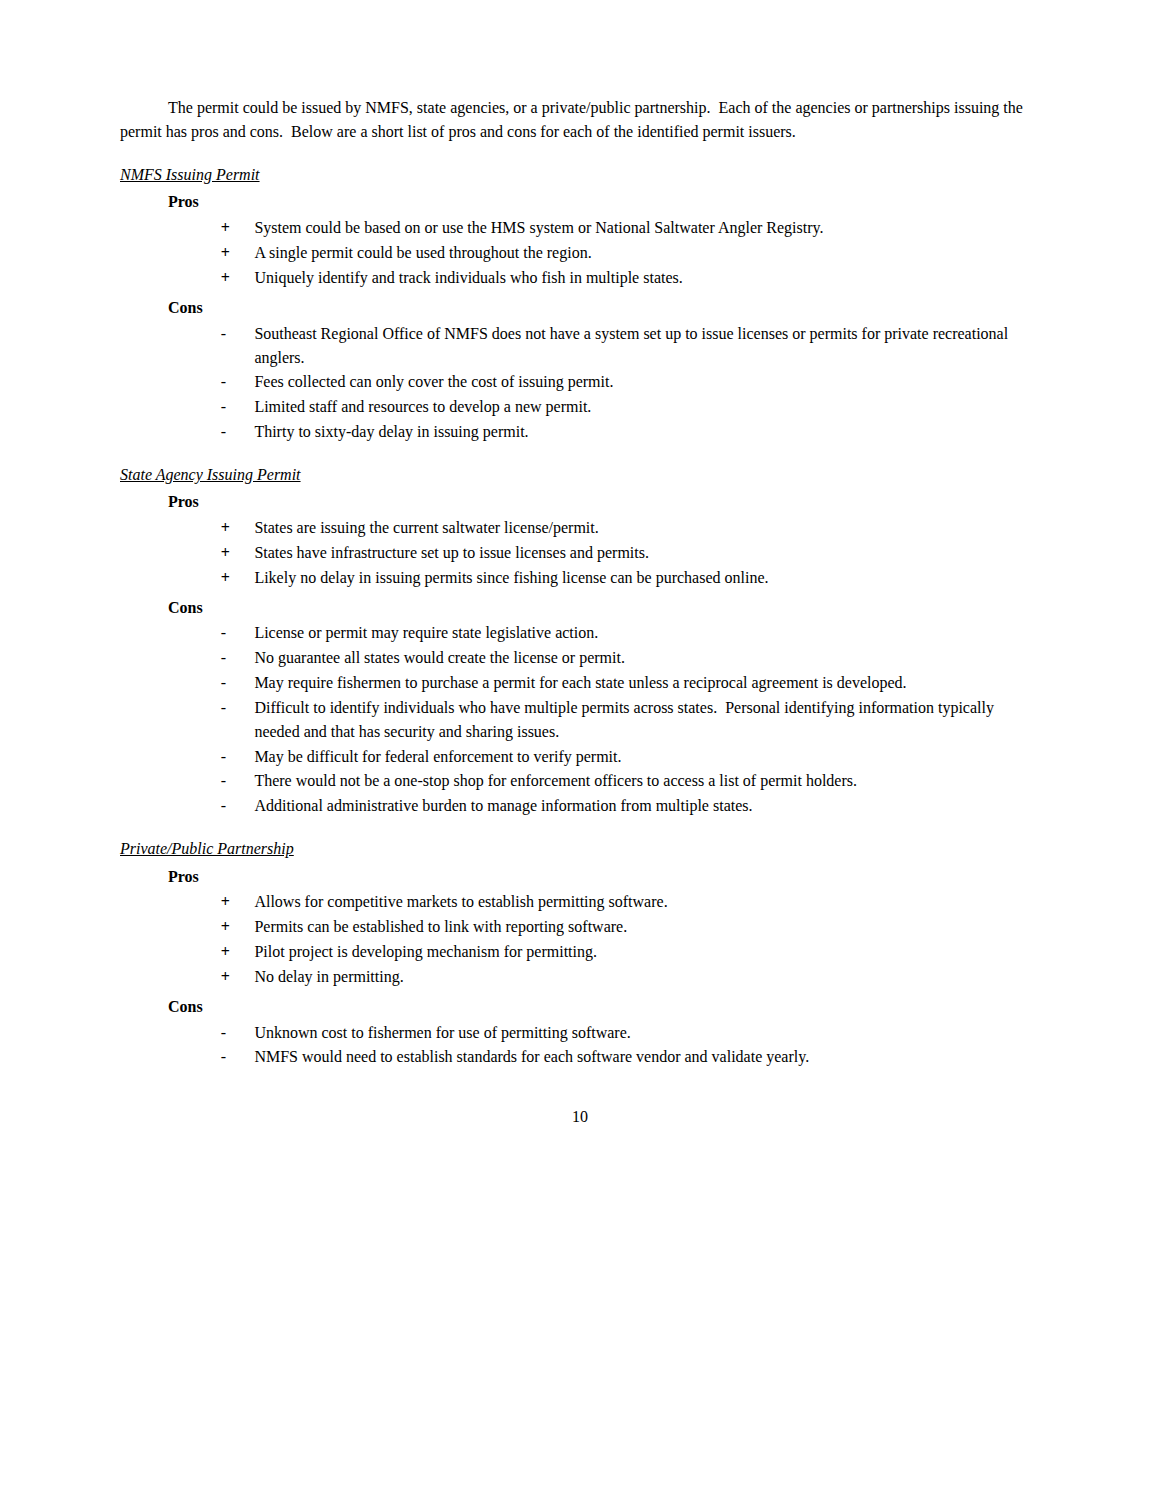The permit could be issued by NMFS, state agencies, or a private/public partnership. Each of the agencies or partnerships issuing the permit has pros and cons. Below are a short list of pros and cons for each of the identified permit issuers.
NMFS Issuing Permit
Pros
+System could be based on or use the HMS system or National Saltwater Angler Registry.
+A single permit could be used throughout the region.
+Uniquely identify and track individuals who fish in multiple states.
Cons
-Southeast Regional Office of NMFS does not have a system set up to issue licenses or permits for private recreational anglers.
-Fees collected can only cover the cost of issuing permit.
-Limited staff and resources to develop a new permit.
-Thirty to sixty-day delay in issuing permit.
State Agency Issuing Permit
Pros
+States are issuing the current saltwater license/permit.
+States have infrastructure set up to issue licenses and permits.
+Likely no delay in issuing permits since fishing license can be purchased online.
Cons
-License or permit may require state legislative action.
-No guarantee all states would create the license or permit.
-May require fishermen to purchase a permit for each state unless a reciprocal agreement is developed.
-Difficult to identify individuals who have multiple permits across states. Personal identifying information typically needed and that has security and sharing issues.
-May be difficult for federal enforcement to verify permit.
-There would not be a one-stop shop for enforcement officers to access a list of permit holders.
-Additional administrative burden to manage information from multiple states.
Private/Public Partnership
Pros
+Allows for competitive markets to establish permitting software.
+Permits can be established to link with reporting software.
+Pilot project is developing mechanism for permitting.
+No delay in permitting.
Cons
-Unknown cost to fishermen for use of permitting software.
-NMFS would need to establish standards for each software vendor and validate yearly.
10